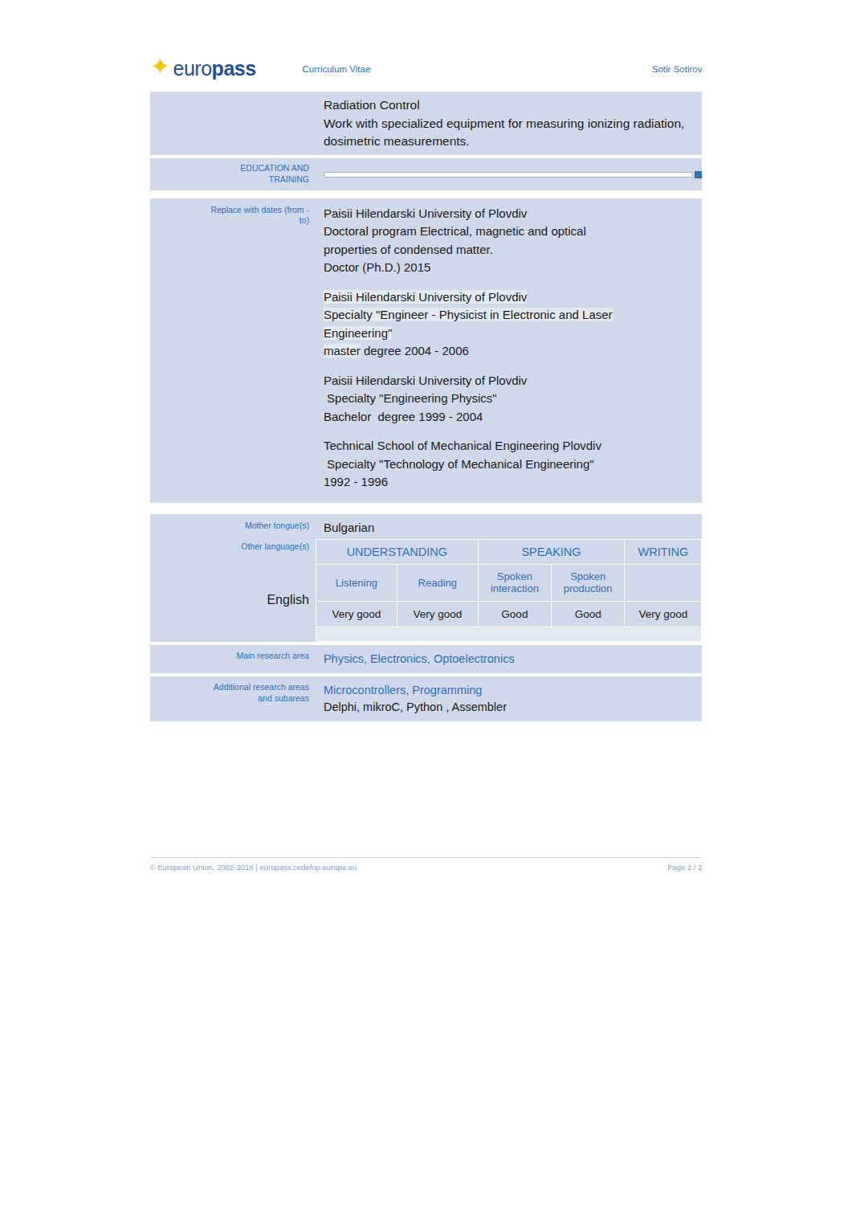✦ europass
Curriculum Vitae
Sotir Sotirov
Radiation Control
Work with specialized equipment for measuring ionizing radiation, dosimetric measurements.
Education and
Training
Replace with dates (from -
to)
Paisii Hilendarski University of Plovdiv
Doctoral program Electrical, magnetic and optical
properties of condensed matter.
Doctor (Ph.D.) 2015
Paisii Hilendarski University of Plovdiv
Specialty "Engineer - Physicist in Electronic and Laser
Engineering"
master degree 2004 - 2006
Paisii Hilendarski University of Plovdiv
Specialty "Engineering Physics"
Bachelor degree 1999 - 2004
Technical School of Mechanical Engineering Plovdiv
Specialty "Technology of Mechanical Engineering"
1992 - 1996
Mother tongue(s)
Other language(s)
English
Bulgarian
| UNDERSTANDING | SPEAKING | WRITING |
| --- | --- | --- |
| Listening | Reading | Spoken interaction | Spoken production | |
| Very good | Very good | Good | Good | Very good |
Main research area
Physics, Electronics, Optoelectronics
Additional research areas
and subareas
Microcontrollers, Programming
Delphi, mikroC, Python , Assembler
© European Union, 2002-2018 | europass.cedefop.europa.eu
Page 2 / 2